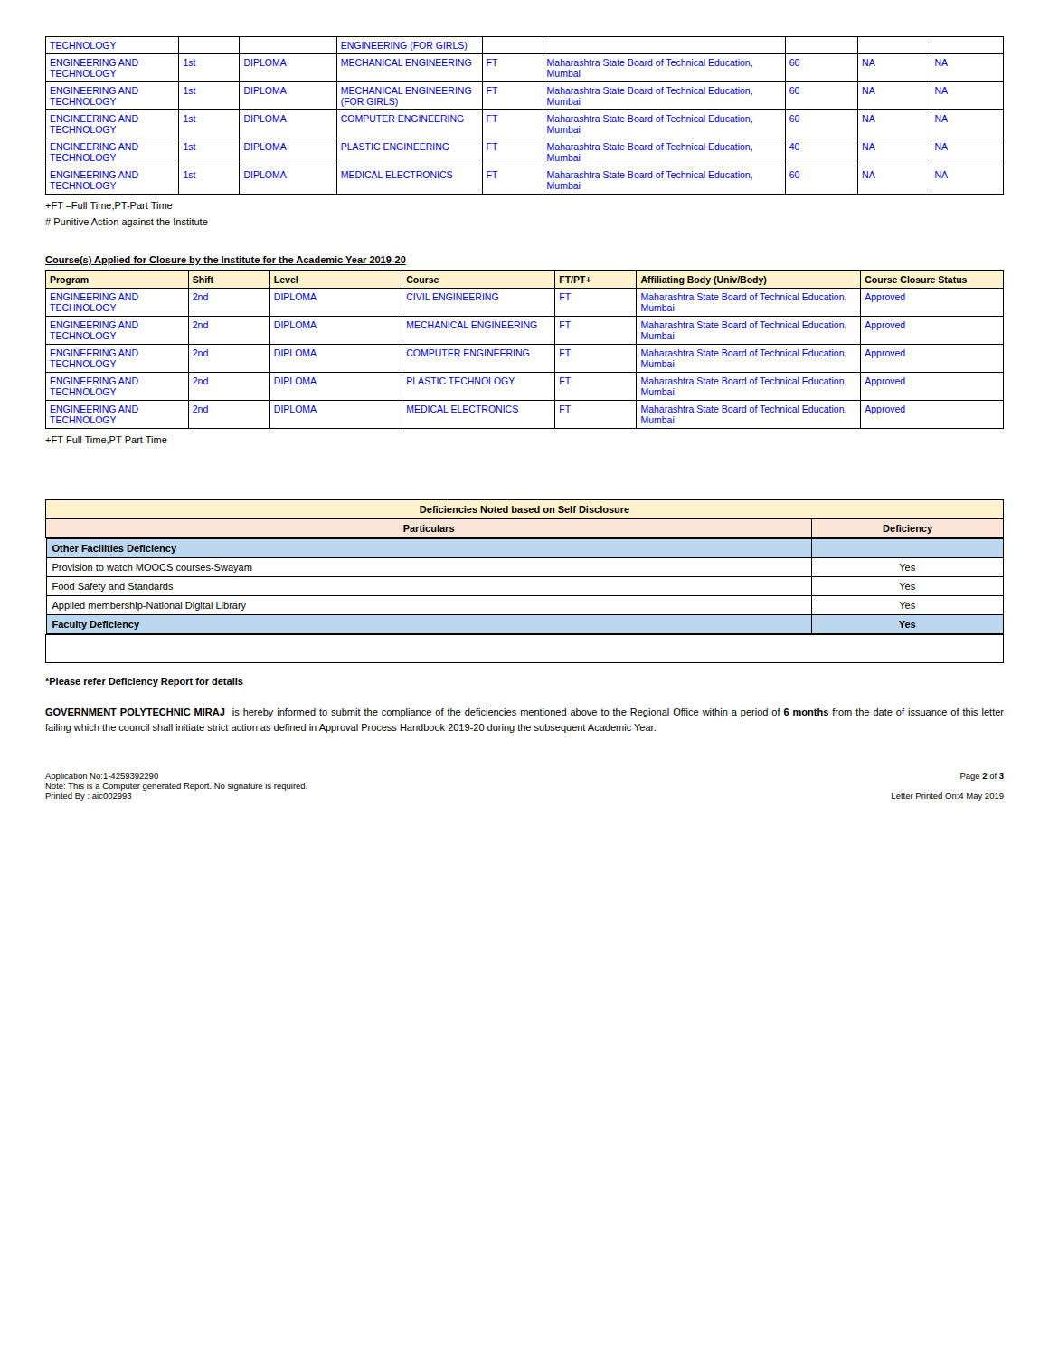| TECHNOLOGY | | | ENGINEERING (FOR GIRLS) | | | | | |
| ENGINEERING AND TECHNOLOGY | 1st | DIPLOMA | MECHANICAL ENGINEERING | FT | Maharashtra State Board of Technical Education, Mumbai | 60 | NA | NA |
| ENGINEERING AND TECHNOLOGY | 1st | DIPLOMA | MECHANICAL ENGINEERING (FOR GIRLS) | FT | Maharashtra State Board of Technical Education, Mumbai | 60 | NA | NA |
| ENGINEERING AND TECHNOLOGY | 1st | DIPLOMA | COMPUTER ENGINEERING | FT | Maharashtra State Board of Technical Education, Mumbai | 60 | NA | NA |
| ENGINEERING AND TECHNOLOGY | 1st | DIPLOMA | PLASTIC ENGINEERING | FT | Maharashtra State Board of Technical Education, Mumbai | 40 | NA | NA |
| ENGINEERING AND TECHNOLOGY | 1st | DIPLOMA | MEDICAL ELECTRONICS | FT | Maharashtra State Board of Technical Education, Mumbai | 60 | NA | NA |
+FT –Full Time,PT-Part Time
# Punitive Action against the Institute
Course(s) Applied for Closure by the Institute for the Academic Year 2019-20
| Program | Shift | Level | Course | FT/PT+ | Affiliating Body (Univ/Body) | Course Closure Status |
| --- | --- | --- | --- | --- | --- | --- |
| ENGINEERING AND TECHNOLOGY | 2nd | DIPLOMA | CIVIL ENGINEERING | FT | Maharashtra State Board of Technical Education, Mumbai | Approved |
| ENGINEERING AND TECHNOLOGY | 2nd | DIPLOMA | MECHANICAL ENGINEERING | FT | Maharashtra State Board of Technical Education, Mumbai | Approved |
| ENGINEERING AND TECHNOLOGY | 2nd | DIPLOMA | COMPUTER ENGINEERING | FT | Maharashtra State Board of Technical Education, Mumbai | Approved |
| ENGINEERING AND TECHNOLOGY | 2nd | DIPLOMA | PLASTIC TECHNOLOGY | FT | Maharashtra State Board of Technical Education, Mumbai | Approved |
| ENGINEERING AND TECHNOLOGY | 2nd | DIPLOMA | MEDICAL ELECTRONICS | FT | Maharashtra State Board of Technical Education, Mumbai | Approved |
+FT-Full Time,PT-Part Time
| Deficiencies Noted based on Self Disclosure |
| Particulars | Deficiency |
| / Other Facilities Deficiency / / / Provision to watch MOOCS courses-Swayam / Yes / / Food Safety and Standards / Yes / / Applied membership-National Digital Library / Yes / / Faculty Deficiency / Yes / |
*Please refer Deficiency Report for details
GOVERNMENT POLYTECHNIC MIRAJ is hereby informed to submit the compliance of the deficiencies mentioned above to the Regional Office within a period of 6 months from the date of issuance of this letter failing which the council shall initiate strict action as defined in Approval Process Handbook 2019-20 during the subsequent Academic Year.
Application No:1-4259392290
Note: This is a Computer generated Report. No signature is required.
Printed By : aic002993
Page 2 of 3
Letter Printed On:4 May 2019